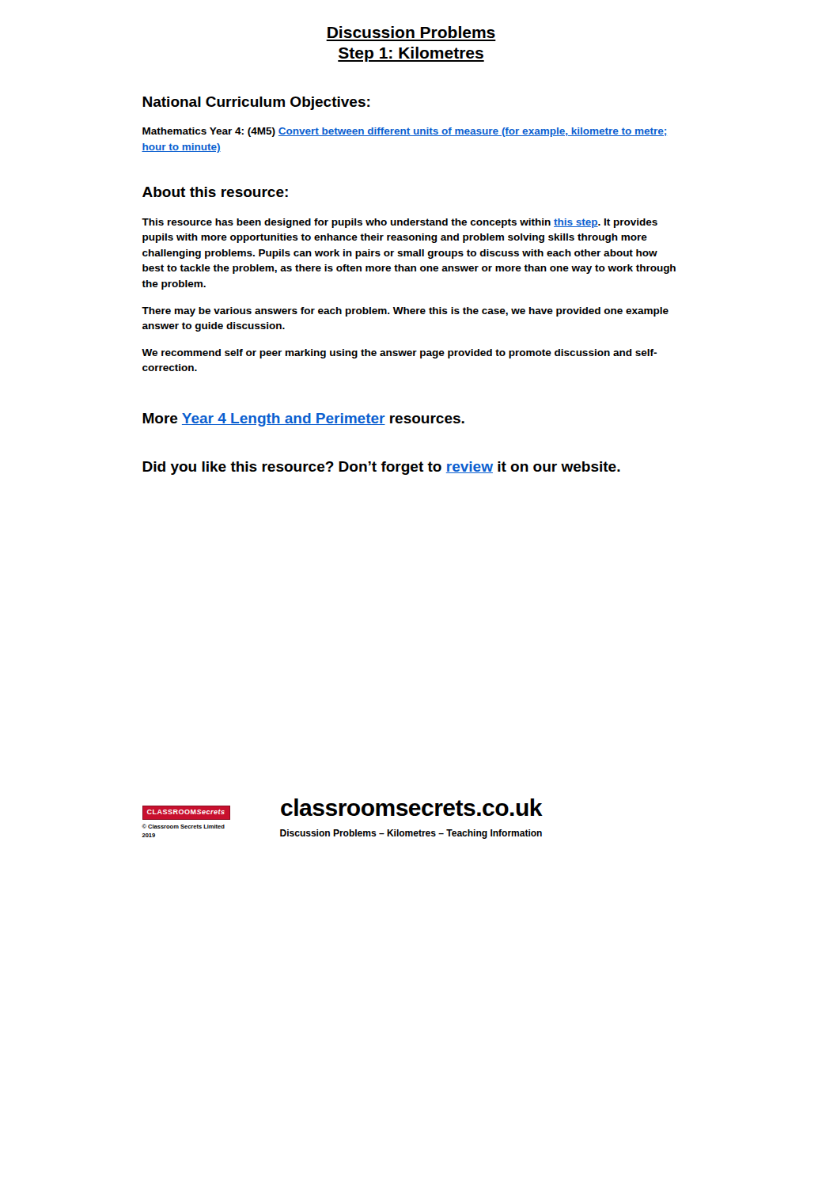Discussion Problems Step 1: Kilometres
National Curriculum Objectives:
Mathematics Year 4: (4M5) Convert between different units of measure (for example, kilometre to metre; hour to minute)
About this resource:
This resource has been designed for pupils who understand the concepts within this step. It provides pupils with more opportunities to enhance their reasoning and problem solving skills through more challenging problems. Pupils can work in pairs or small groups to discuss with each other about how best to tackle the problem, as there is often more than one answer or more than one way to work through the problem.
There may be various answers for each problem. Where this is the case, we have provided one example answer to guide discussion.
We recommend self or peer marking using the answer page provided to promote discussion and self-correction.
More Year 4 Length and Perimeter resources.
Did you like this resource? Don’t forget to review it on our website.
CLASSROOMSecrets
© Classroom Secrets Limited 2019
classroomsecrets.co.uk
Discussion Problems – Kilometres – Teaching Information